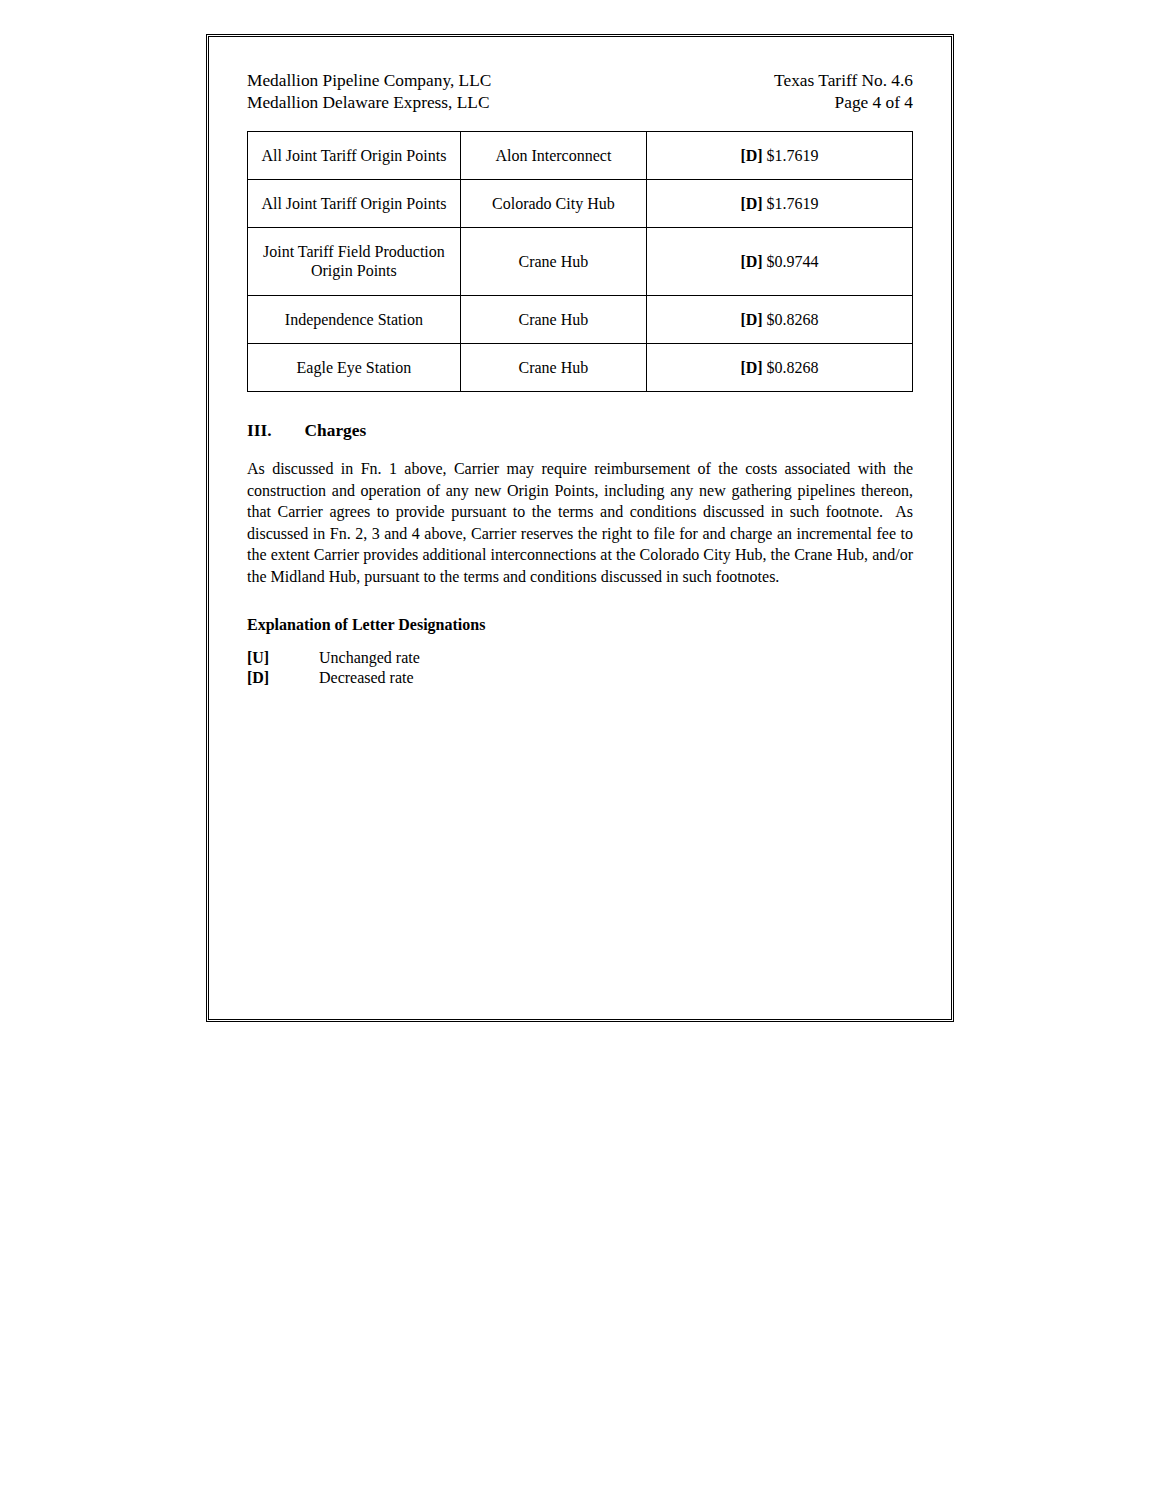Medallion Pipeline Company, LLC
Medallion Delaware Express, LLC
Texas Tariff No. 4.6
Page 4 of 4
| All Joint Tariff Origin Points | Alon Interconnect | [D] $1.7619 |
| All Joint Tariff Origin Points | Colorado City Hub | [D] $1.7619 |
| Joint Tariff Field Production Origin Points | Crane Hub | [D] $0.9744 |
| Independence Station | Crane Hub | [D] $0.8268 |
| Eagle Eye Station | Crane Hub | [D] $0.8268 |
III. Charges
As discussed in Fn. 1 above, Carrier may require reimbursement of the costs associated with the construction and operation of any new Origin Points, including any new gathering pipelines thereon, that Carrier agrees to provide pursuant to the terms and conditions discussed in such footnote. As discussed in Fn. 2, 3 and 4 above, Carrier reserves the right to file for and charge an incremental fee to the extent Carrier provides additional interconnections at the Colorado City Hub, the Crane Hub, and/or the Midland Hub, pursuant to the terms and conditions discussed in such footnotes.
Explanation of Letter Designations
| [U] | Unchanged rate |
| [D] | Decreased rate |